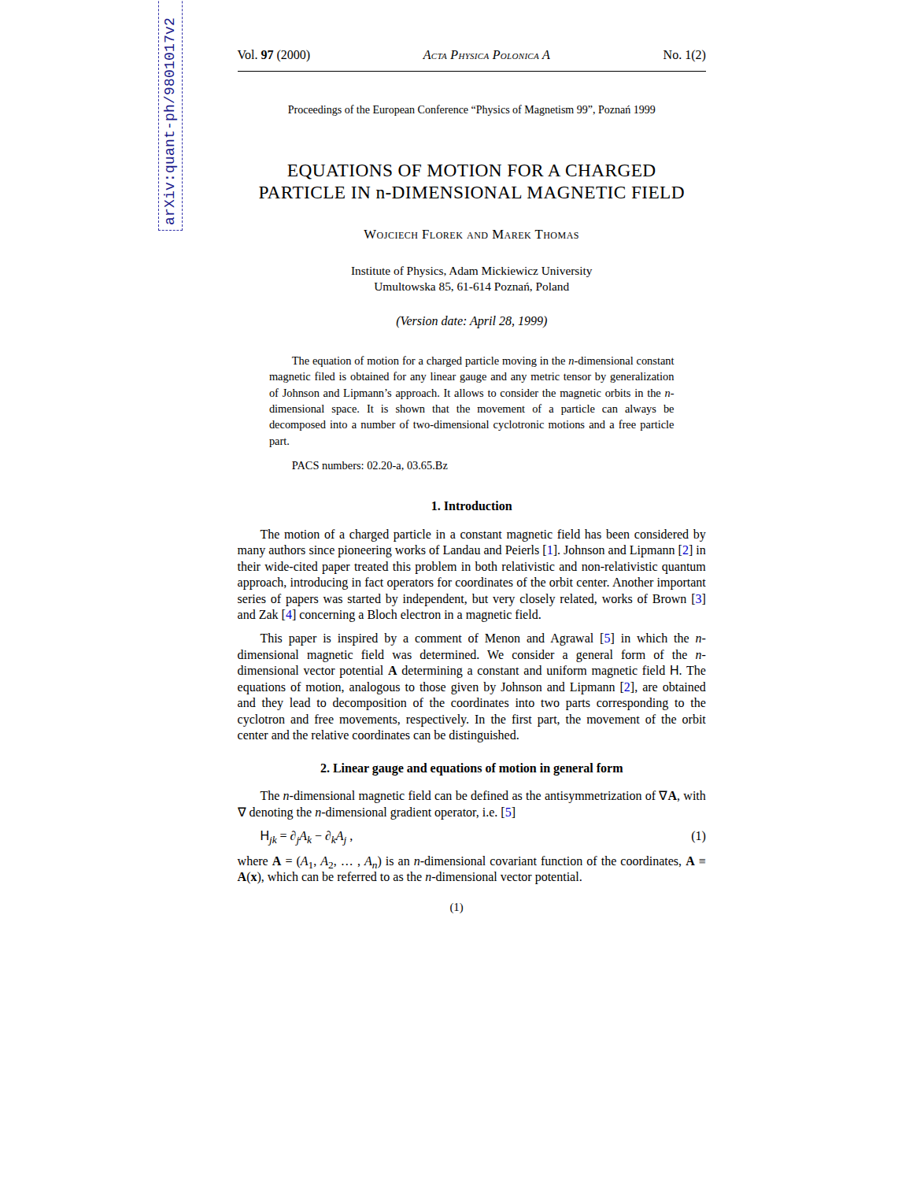arXiv:quant-ph/9801017v2 17 Dec 2002
Vol. 97 (2000)
Acta Physica Polonica A
No. 1(2)
Proceedings of the European Conference “Physics of Magnetism 99”, Poznań 1999
EQUATIONS OF MOTION FOR A CHARGED
PARTICLE IN n-DIMENSIONAL MAGNETIC FIELD
Wojciech Florek and Marek Thomas
Institute of Physics, Adam Mickiewicz University
Umultowska 85, 61-614 Poznań, Poland
(Version date: April 28, 1999)
The equation of motion for a charged particle moving in the n-dimensional constant magnetic filed is obtained for any linear gauge and any metric tensor by generalization of Johnson and Lipmann’s approach. It allows to consider the magnetic orbits in the n-dimensional space. It is shown that the movement of a particle can always be decomposed into a number of two-dimensional cyclotronic motions and a free particle part.
PACS numbers: 02.20-a, 03.65.Bz
1. Introduction
The motion of a charged particle in a constant magnetic field has been considered by many authors since pioneering works of Landau and Peierls [1]. Johnson and Lipmann [2] in their wide-cited paper treated this problem in both relativistic and non-relativistic quantum approach, introducing in fact operators for coordinates of the orbit center. Another important series of papers was started by independent, but very closely related, works of Brown [3] and Zak [4] concerning a Bloch electron in a magnetic field.
This paper is inspired by a comment of Menon and Agrawal [5] in which the n-dimensional magnetic field was determined. We consider a general form of the n-dimensional vector potential A determining a constant and uniform magnetic field H. The equations of motion, analogous to those given by Johnson and Lipmann [2], are obtained and they lead to decomposition of the coordinates into two parts corresponding to the cyclotron and free movements, respectively. In the first part, the movement of the orbit center and the relative coordinates can be distinguished.
2. Linear gauge and equations of motion in general form
The n-dimensional magnetic field can be defined as the antisymmetrization of ∇A, with ∇ denoting the n-dimensional gradient operator, i.e. [5]
Hjk = ∂jAk − ∂kAj ,
(1)
where A = (A1, A2, … , An) is an n-dimensional covariant function of the coordinates, A ≡ A(x), which can be referred to as the n-dimensional vector potential.
(1)